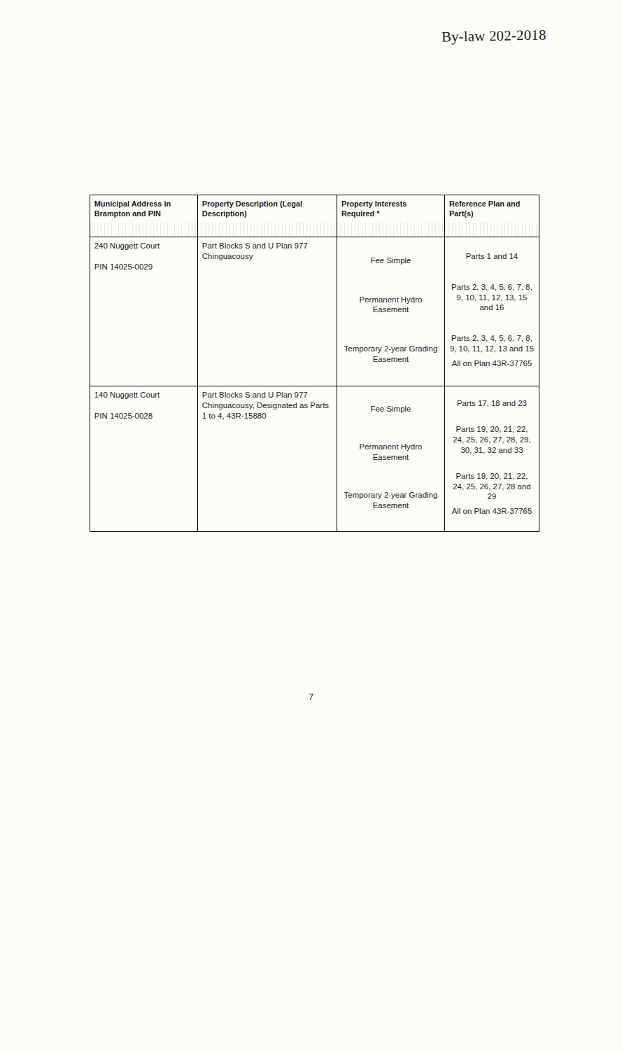By-law 202-2018
| Municipal Address in Brampton and PIN | Property Description (Legal Description) | Property Interests Required * | Reference Plan and Part(s) |
| --- | --- | --- | --- |
| 240 Nuggett Court PIN 14025-0029 | Part Blocks S and U Plan 977 Chinguacousy | Fee Simple Permanent Hydro Easement Temporary 2-year Grading Easement | Parts 1 and 14 Parts 2, 3, 4, 5, 6, 7, 8, 9, 10, 11, 12, 13, 15 and 16 Parts 2, 3, 4, 5, 6, 7, 8, 9, 10, 11, 12, 13 and 15 All on Plan 43R-37765 |
| 140 Nuggett Court PIN 14025-0028 | Part Blocks S and U Plan 977 Chinguacousy, Designated as Parts 1 to 4, 43R-15880 | Fee Simple Permanent Hydro Easement Temporary 2-year Grading Easement | Parts 17, 18 and 23 Parts 19, 20, 21, 22, 24, 25, 26, 27, 28, 29, 30, 31, 32 and 33 Parts 19, 20, 21, 22, 24, 25, 26, 27, 28 and 29 All on Plan 43R-37765 |
7